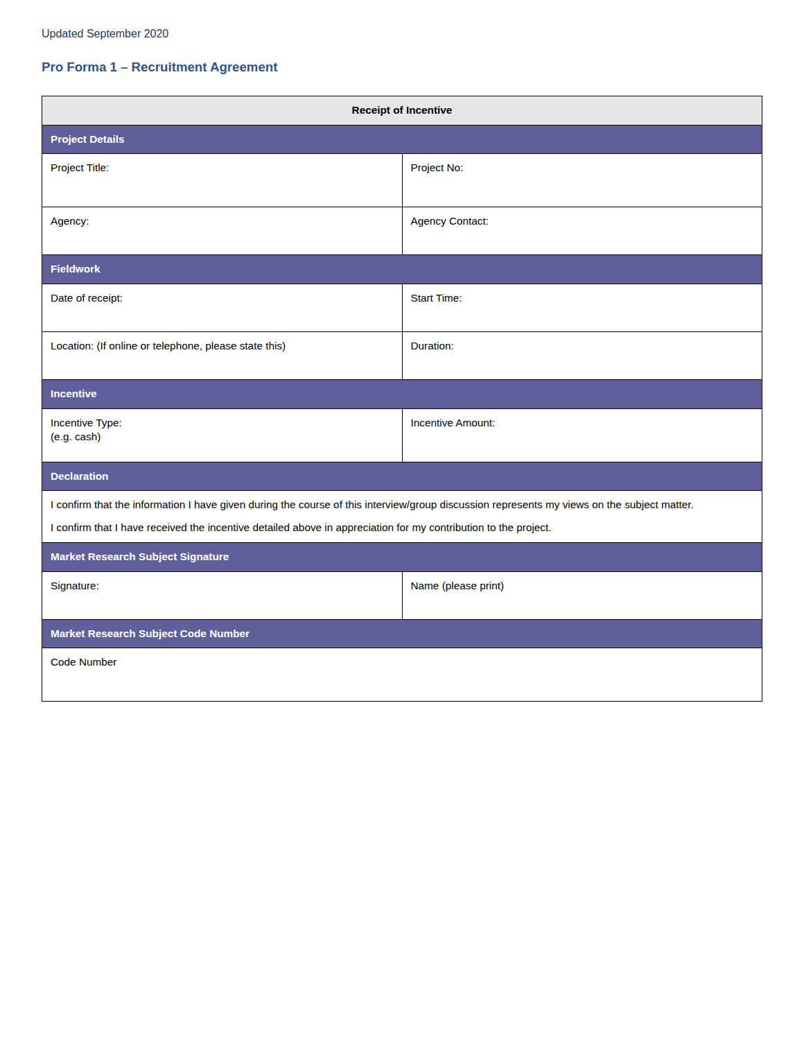Updated September 2020
Pro Forma 1 – Recruitment Agreement
| Receipt of Incentive |
| --- |
| Project Details |
| Project Title: | Project No: |
| Agency: | Agency Contact: |
| Fieldwork |
| Date of receipt: | Start Time: |
| Location: (If online or telephone, please state this) | Duration: |
| Incentive |
| Incentive Type: (e.g. cash) | Incentive Amount: |
| Declaration |
| I confirm that the information I have given during the course of this interview/group discussion represents my views on the subject matter. I confirm that I have received the incentive detailed above in appreciation for my contribution to the project. |
| Market Research Subject Signature |
| Signature: | Name (please print) |
| Market Research Subject Code Number |
| Code Number |